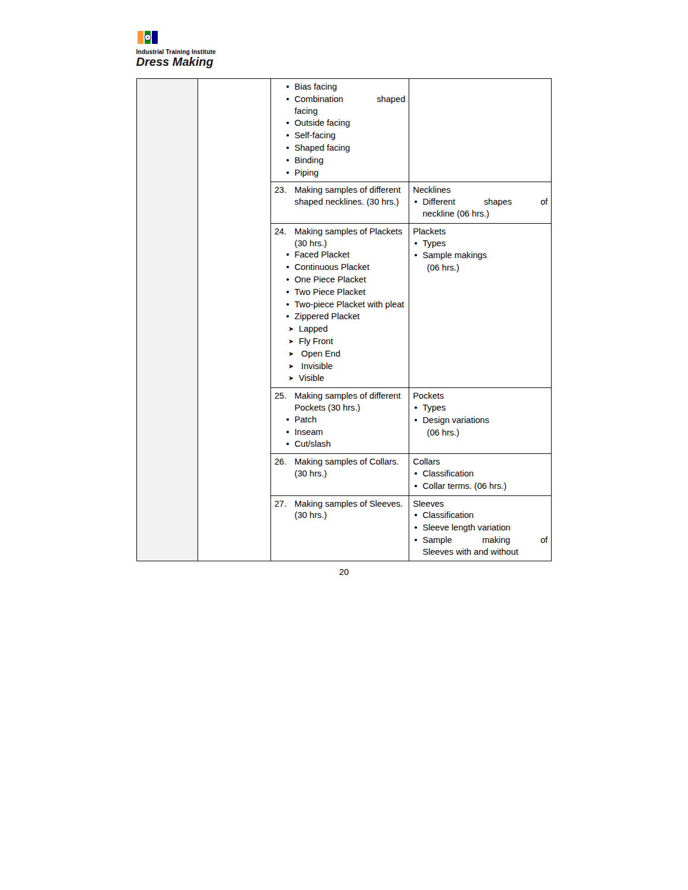Industrial Training Institute
Dress Making
| | | Bias facing Combination shaped facing Outside facing Self-facing Shaped facing Binding Piping | |
| 23. Making samples of different shaped necklines. (30 hrs.) | Necklines Different shapes of neckline (06 hrs.) |
| 24. Making samples of Plackets (30 hrs.) Faced Placket Continuous Placket One Piece Placket Two Piece Placket Two-piece Placket with pleat Zippered Placket Lapped Fly Front Open End Invisible Visible | Plackets Types Sample makings (06 hrs.) |
| 25. Making samples of different Pockets (30 hrs.) Patch Inseam Cut/slash | Pockets Types Design variations (06 hrs.) |
| 26. Making samples of Collars. (30 hrs.) | Collars Classification Collar terms. (06 hrs.) |
| 27. Making samples of Sleeves. (30 hrs.) | Sleeves Classification Sleeve length variation Sample making of Sleeves with and without |
20